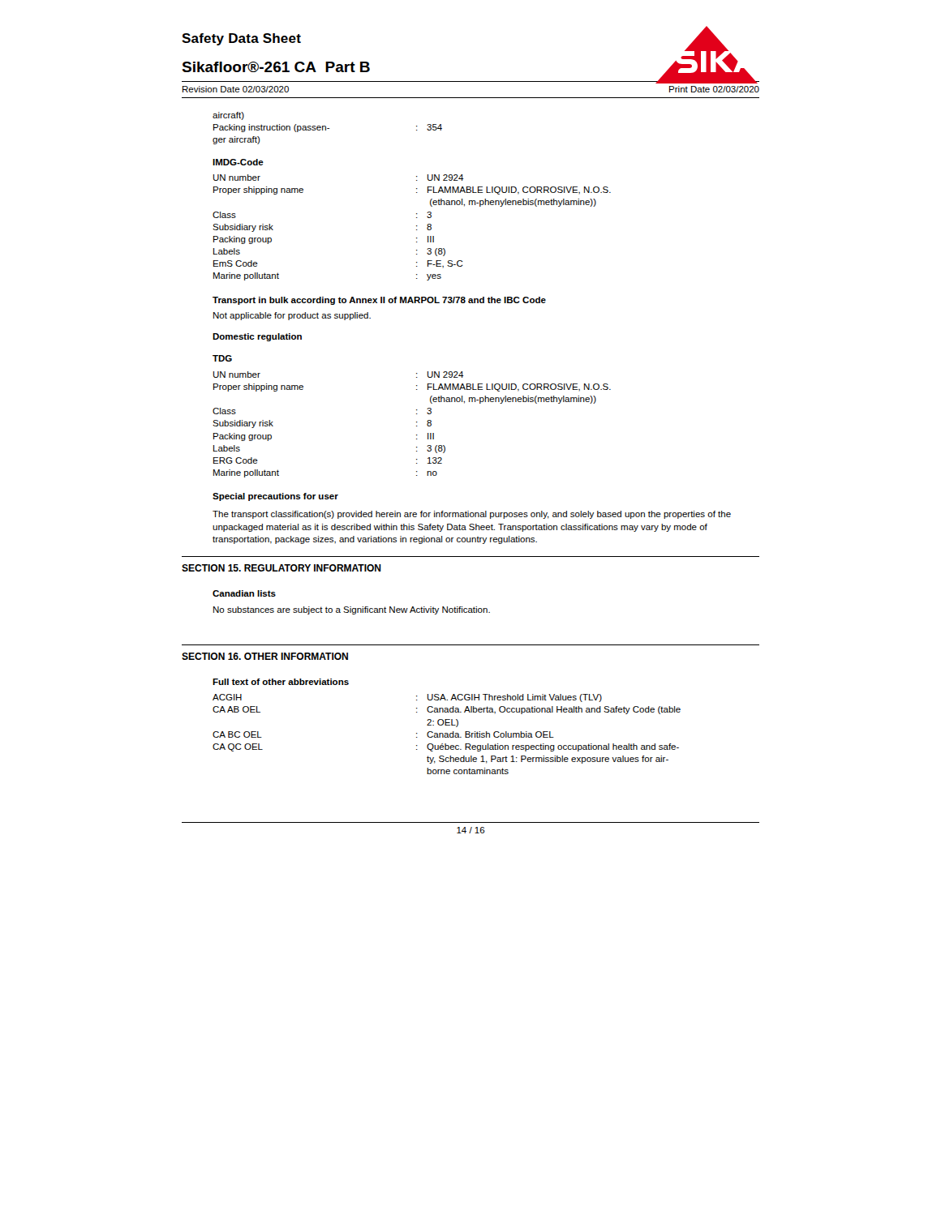R
Safety Data Sheet
Sikafloor®-261 CA Part B
Revision Date 02/03/2020 Print Date 02/03/2020
| aircraft) | | |
| Packing instruction (passen- ger aircraft) | : | 354 |
IMDG-Code
| UN number | : | UN 2924 |
| Proper shipping name | : | FLAMMABLE LIQUID, CORROSIVE, N.O.S. (ethanol, m-phenylenebis(methylamine)) |
| Class | : | 3 |
| Subsidiary risk | : | 8 |
| Packing group | : | III |
| Labels | : | 3 (8) |
| EmS Code | : | F-E, S-C |
| Marine pollutant | : | yes |
Transport in bulk according to Annex II of MARPOL 73/78 and the IBC Code
Not applicable for product as supplied.
Domestic regulation
TDG
| UN number | : | UN 2924 |
| Proper shipping name | : | FLAMMABLE LIQUID, CORROSIVE, N.O.S. (ethanol, m-phenylenebis(methylamine)) |
| Class | : | 3 |
| Subsidiary risk | : | 8 |
| Packing group | : | III |
| Labels | : | 3 (8) |
| ERG Code | : | 132 |
| Marine pollutant | : | no |
Special precautions for user
The transport classification(s) provided herein are for informational purposes only, and solely based upon the properties of the unpackaged material as it is described within this Safety Data Sheet. Transportation classifications may vary by mode of transportation, package sizes, and variations in regional or country regulations.
SECTION 15. REGULATORY INFORMATION
Canadian lists
No substances are subject to a Significant New Activity Notification.
SECTION 16. OTHER INFORMATION
Full text of other abbreviations
| ACGIH | : | USA. ACGIH Threshold Limit Values (TLV) |
| CA AB OEL | : | Canada. Alberta, Occupational Health and Safety Code (table 2: OEL) |
| CA BC OEL | : | Canada. British Columbia OEL |
| CA QC OEL | : | Québec. Regulation respecting occupational health and safe- ty, Schedule 1, Part 1: Permissible exposure values for air- borne contaminants |
14 / 16